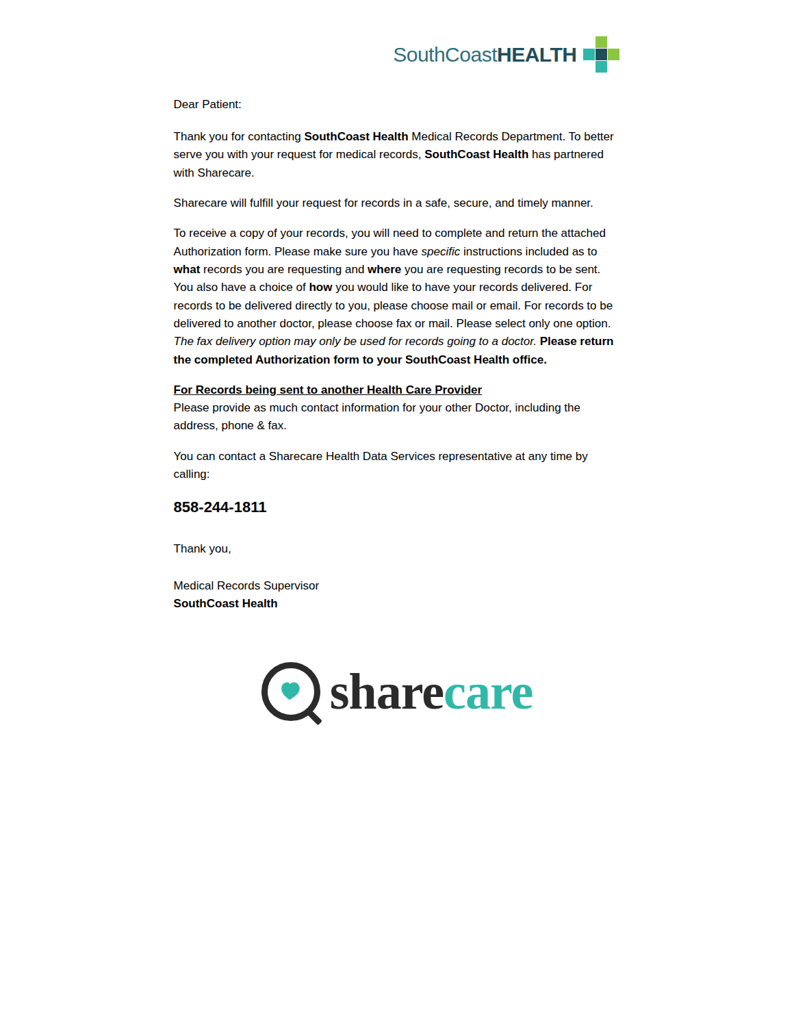South Coast HEALTH
Dear Patient:
Thank you for contacting SouthCoast Health Medical Records Department. To better serve you with your request for medical records, SouthCoast Health has partnered with Sharecare.
Sharecare will fulfill your request for records in a safe, secure, and timely manner.
To receive a copy of your records, you will need to complete and return the attached Authorization form. Please make sure you have specific instructions included as to what records you are requesting and where you are requesting records to be sent. You also have a choice of how you would like to have your records delivered. For records to be delivered directly to you, please choose mail or email. For records to be delivered to another doctor, please choose fax or mail. Please select only one option. The fax delivery option may only be used for records going to a doctor. Please return the completed Authorization form to your SouthCoast Health office.
For Records being sent to another Health Care Provider
Please provide as much contact information for your other Doctor, including the address, phone & fax.
You can contact a Sharecare Health Data Services representative at any time by calling:
858-244-1811
Thank you,
Medical Records Supervisor
SouthCoast Health
share care